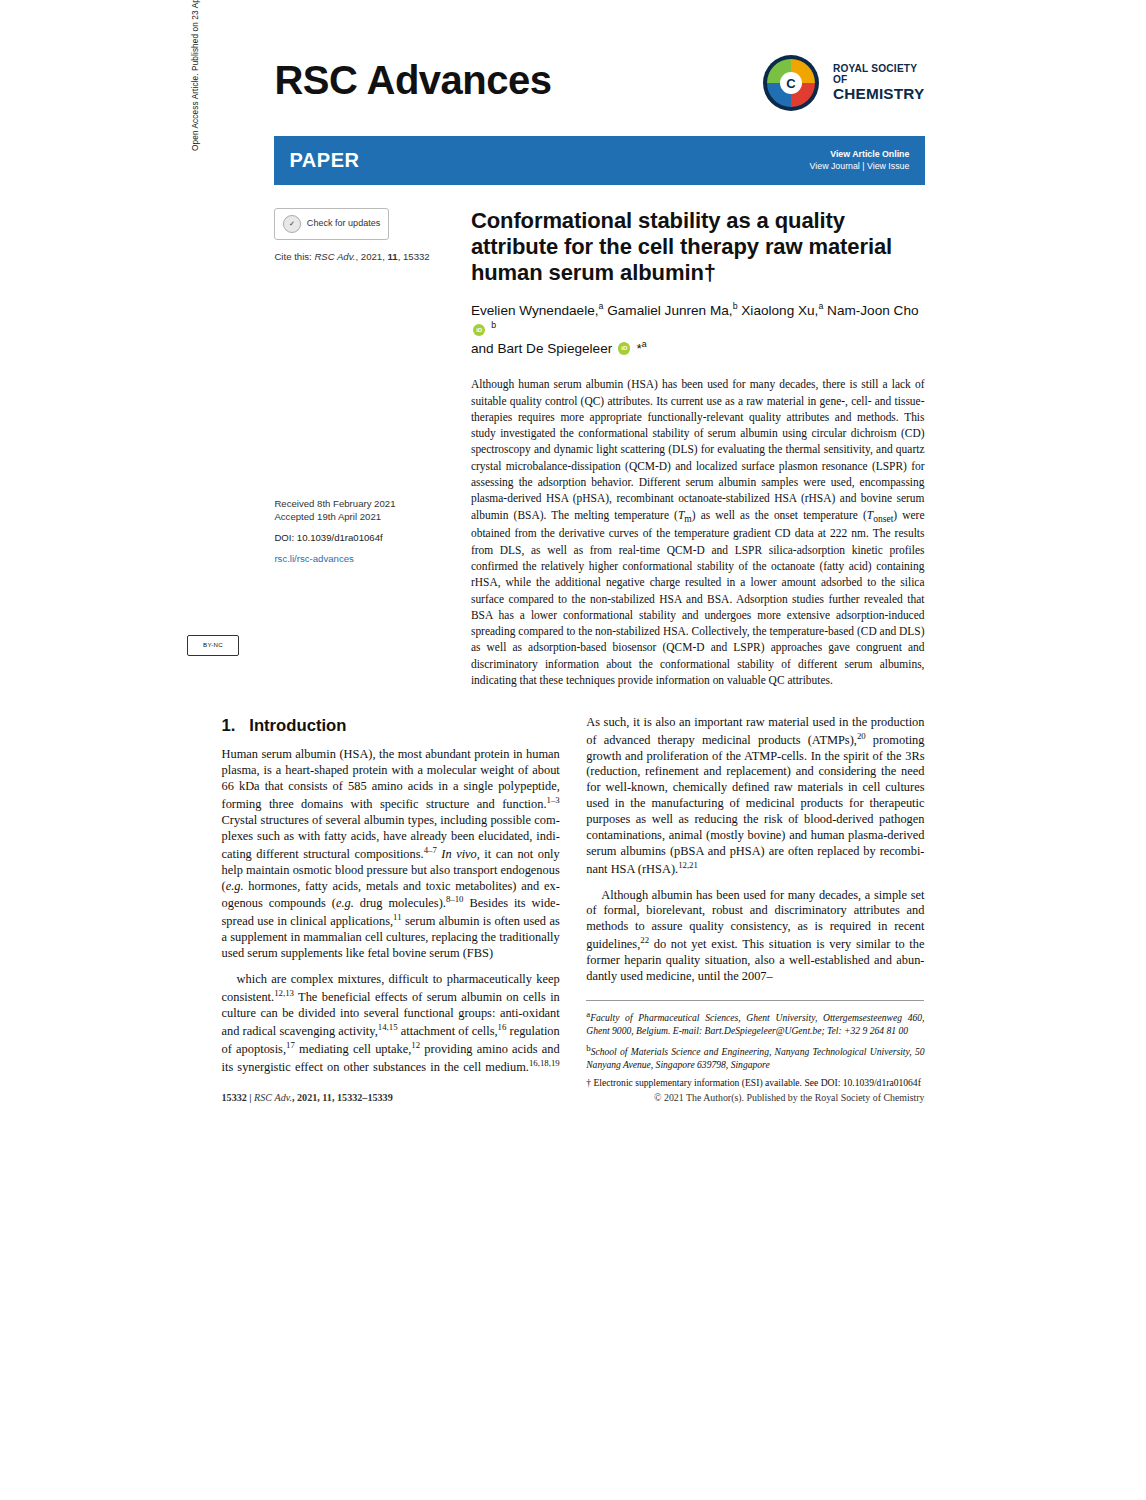Open Access Article. Published on 23 April 2021. Downloaded on 4/28/2021 2:36:28 AM. This article is licensed under a Creative Commons Attribution-NonCommercial 3.0 Unported Licence.
BY-NC
RSC Advances
C
ROYAL SOCIETY OF CHEMISTRY
PAPER
View Article Online
View Journal | View Issue
✓ Check for updates
Cite this: RSC Adv., 2021, 11, 15332
Received 8th February 2021
Accepted 19th April 2021
DOI: 10.1039/d1ra01064f
rsc.li/rsc-advances
Conformational stability as a quality attribute for the cell therapy raw material human serum albumin†
Evelien Wynendaele,a Gamaliel Junren Ma,b Xiaolong Xu,a Nam-Joon Cho iD b
and Bart De Spiegeleer iD *a
Although human serum albumin (HSA) has been used for many decades, there is still a lack of suitable quality control (QC) attributes. Its current use as a raw material in gene-, cell- and tissue-therapies requires more appropriate functionally-relevant quality attributes and methods. This study investigated the conformational stability of serum albumin using circular dichroism (CD) spectroscopy and dynamic light scattering (DLS) for evaluating the thermal sensitivity, and quartz crystal microbalance-dissipation (QCM-D) and localized surface plasmon resonance (LSPR) for assessing the adsorption behavior. Different serum albumin samples were used, encompassing plasma-derived HSA (pHSA), recombinant octanoate-stabilized HSA (rHSA) and bovine serum albumin (BSA). The melting temperature (Tm) as well as the onset temperature (Tonset) were obtained from the derivative curves of the temperature gradient CD data at 222 nm. The results from DLS, as well as from real-time QCM-D and LSPR silica-adsorption kinetic profiles confirmed the relatively higher conformational stability of the octanoate (fatty acid) containing rHSA, while the additional negative charge resulted in a lower amount adsorbed to the silica surface compared to the non-stabilized HSA and BSA. Adsorption studies further revealed that BSA has a lower conformational stability and undergoes more extensive adsorption-induced spreading compared to the non-stabilized HSA. Collectively, the temperature-based (CD and DLS) as well as adsorption-based biosensor (QCM-D and LSPR) approaches gave congruent and discriminatory information about the conformational stability of different serum albumins, indicating that these techniques provide information on valuable QC attributes.
1. Introduction
Human serum albumin (HSA), the most abundant protein in human plasma, is a heart-shaped protein with a molecular weight of about 66 kDa that consists of 585 amino acids in a single polypeptide, forming three domains with specific structure and function.1–3 Crystal structures of several albumin types, including possible complexes such as with fatty acids, have already been elucidated, indicating different structural compositions.4–7 In vivo, it can not only help maintain osmotic blood pressure but also transport endogenous (e.g. hormones, fatty acids, metals and toxic metabolites) and exogenous compounds (e.g. drug molecules).8–10 Besides its widespread use in clinical applications,11 serum albumin is often used as a supplement in mammalian cell cultures, replacing the traditionally used serum supplements like fetal bovine serum (FBS)
which are complex mixtures, difficult to pharmaceutically keep consistent.12,13 The beneficial effects of serum albumin on cells in culture can be divided into several functional groups: anti-oxidant and radical scavenging activity,14,15 attachment of cells,16 regulation of apoptosis,17 mediating cell uptake,12 providing amino acids and its synergistic effect on other substances in the cell medium.16,18,19 As such, it is also an important raw material used in the production of advanced therapy medicinal products (ATMPs),20 promoting growth and proliferation of the ATMP-cells. In the spirit of the 3Rs (reduction, refinement and replacement) and considering the need for well-known, chemically defined raw materials in cell cultures used in the manufacturing of medicinal products for therapeutic purposes as well as reducing the risk of blood-derived pathogen contaminations, animal (mostly bovine) and human plasma-derived serum albumins (pBSA and pHSA) are often replaced by recombinant HSA (rHSA).12,21
Although albumin has been used for many decades, a simple set of formal, biorelevant, robust and discriminatory attributes and methods to assure quality consistency, as is required in recent guidelines,22 do not yet exist. This situation is very similar to the former heparin quality situation, also a well-established and abundantly used medicine, until the 2007–
aFaculty of Pharmaceutical Sciences, Ghent University, Ottergemsesteenweg 460, Ghent 9000, Belgium. E-mail: Bart.DeSpiegeleer@UGent.be; Tel: +32 9 264 81 00
bSchool of Materials Science and Engineering, Nanyang Technological University, 50 Nanyang Avenue, Singapore 639798, Singapore
† Electronic supplementary information (ESI) available. See DOI: 10.1039/d1ra01064f
15332 | RSC Adv., 2021, 11, 15332–15339
© 2021 The Author(s). Published by the Royal Society of Chemistry